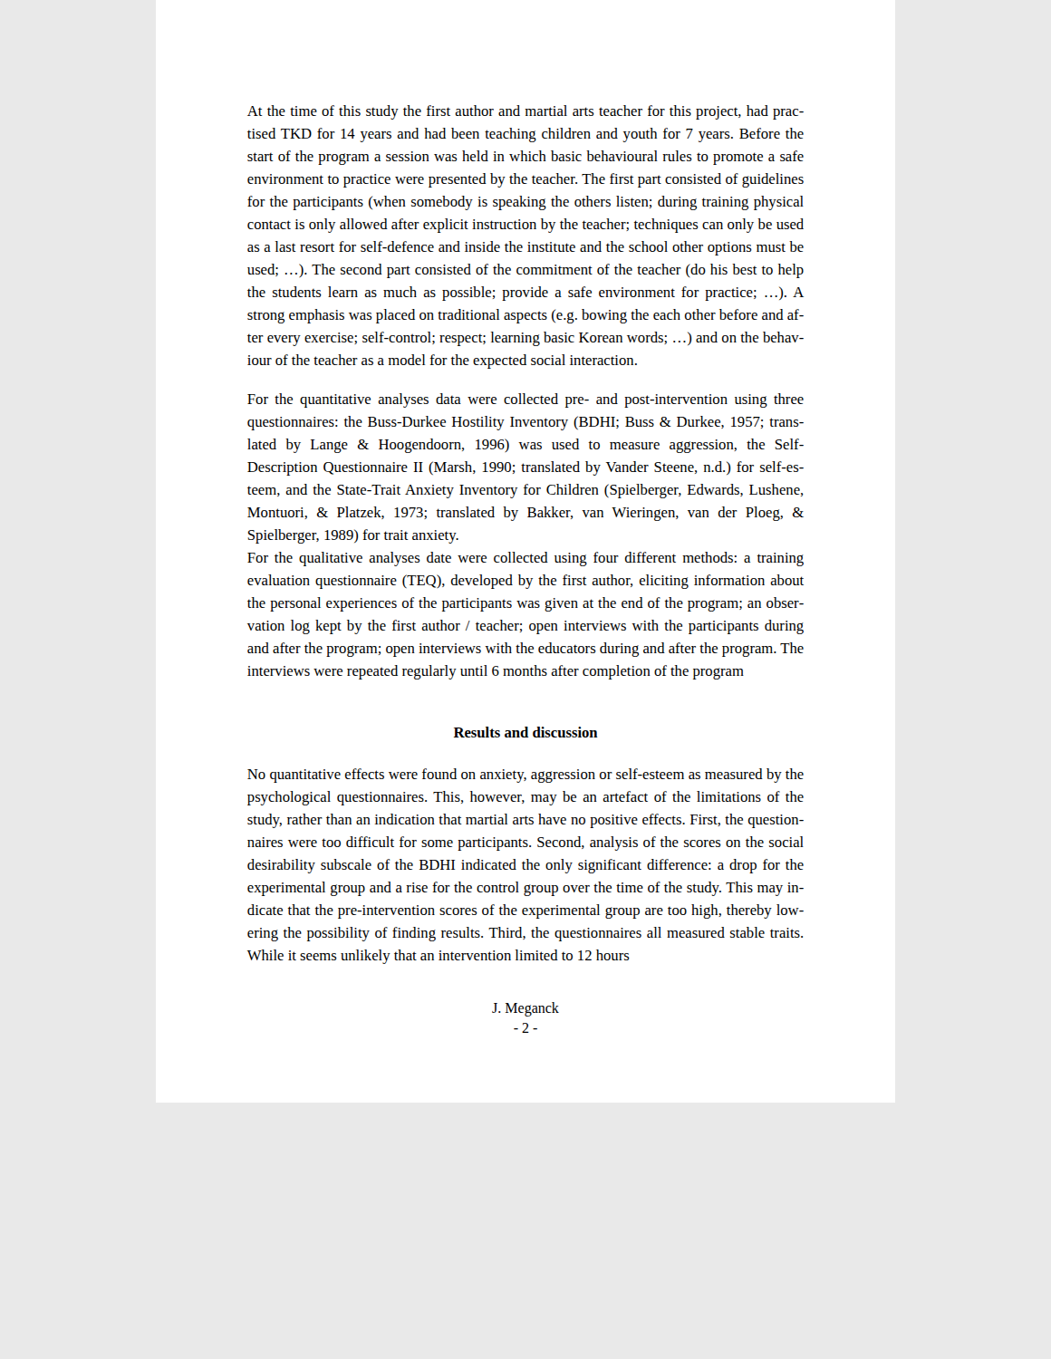At the time of this study the first author and martial arts teacher for this project, had practised TKD for 14 years and had been teaching children and youth for 7 years. Before the start of the program a session was held in which basic behavioural rules to promote a safe environment to practice were presented by the teacher. The first part consisted of guidelines for the participants (when somebody is speaking the others listen; during training physical contact is only allowed after explicit instruction by the teacher; techniques can only be used as a last resort for self-defence and inside the institute and the school other options must be used; …). The second part consisted of the commitment of the teacher (do his best to help the students learn as much as possible; provide a safe environment for practice; …). A strong emphasis was placed on traditional aspects (e.g. bowing the each other before and after every exercise; self-control; respect; learning basic Korean words; …) and on the behaviour of the teacher as a model for the expected social interaction.
For the quantitative analyses data were collected pre- and post-intervention using three questionnaires: the Buss-Durkee Hostility Inventory (BDHI; Buss & Durkee, 1957; translated by Lange & Hoogendoorn, 1996) was used to measure aggression, the Self-Description Questionnaire II (Marsh, 1990; translated by Vander Steene, n.d.) for self-esteem, and the State-Trait Anxiety Inventory for Children (Spielberger, Edwards, Lushene, Montuori, & Platzek, 1973; translated by Bakker, van Wieringen, van der Ploeg, & Spielberger, 1989) for trait anxiety.
For the qualitative analyses date were collected using four different methods: a training evaluation questionnaire (TEQ), developed by the first author, eliciting information about the personal experiences of the participants was given at the end of the program; an observation log kept by the first author / teacher; open interviews with the participants during and after the program; open interviews with the educators during and after the program. The interviews were repeated regularly until 6 months after completion of the program
Results and discussion
No quantitative effects were found on anxiety, aggression or self-esteem as measured by the psychological questionnaires. This, however, may be an artefact of the limitations of the study, rather than an indication that martial arts have no positive effects. First, the questionnaires were too difficult for some participants. Second, analysis of the scores on the social desirability subscale of the BDHI indicated the only significant difference: a drop for the experimental group and a rise for the control group over the time of the study. This may indicate that the pre-intervention scores of the experimental group are too high, thereby lowering the possibility of finding results. Third, the questionnaires all measured stable traits. While it seems unlikely that an intervention limited to 12 hours
J. Meganck
- 2 -